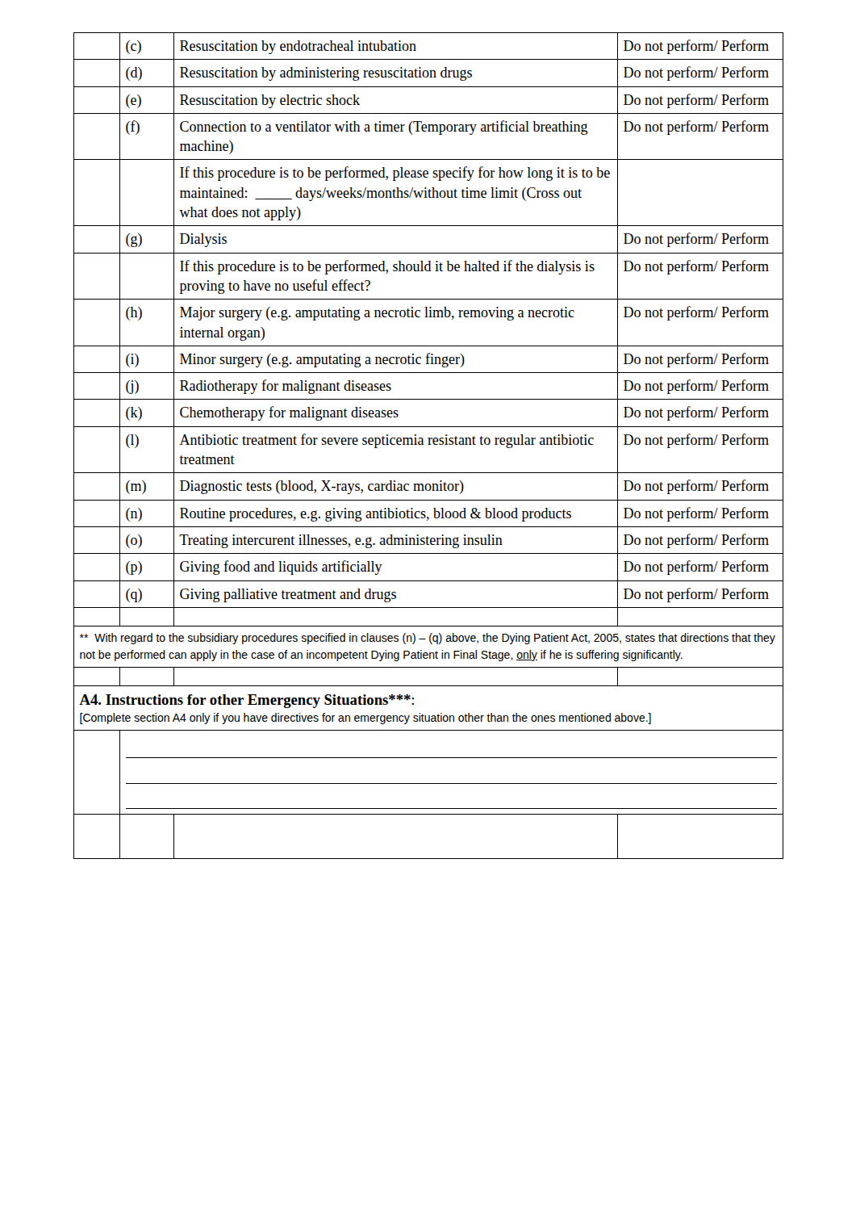| | (c) | Resuscitation by endotracheal intubation | Do not perform/ Perform |
| | (d) | Resuscitation by administering resuscitation drugs | Do not perform/ Perform |
| | (e) | Resuscitation by electric shock | Do not perform/ Perform |
| | (f) | Connection to a ventilator with a timer (Temporary artificial breathing machine) | Do not perform/ Perform |
| | | If this procedure is to be performed, please specify for how long it is to be maintained: _____ days/weeks/months/without time limit (Cross out what does not apply) | |
| | (g) | Dialysis | Do not perform/ Perform |
| | | If this procedure is to be performed, should it be halted if the dialysis is proving to have no useful effect? | Do not perform/ Perform |
| | (h) | Major surgery (e.g. amputating a necrotic limb, removing a necrotic internal organ) | Do not perform/ Perform |
| | (i) | Minor surgery (e.g. amputating a necrotic finger) | Do not perform/ Perform |
| | (j) | Radiotherapy for malignant diseases | Do not perform/ Perform |
| | (k) | Chemotherapy for malignant diseases | Do not perform/ Perform |
| | (l) | Antibiotic treatment for severe septicemia resistant to regular antibiotic treatment | Do not perform/ Perform |
| | (m) | Diagnostic tests (blood, X-rays, cardiac monitor) | Do not perform/ Perform |
| | (n) | Routine procedures, e.g. giving antibiotics, blood & blood products | Do not perform/ Perform |
| | (o) | Treating intercurent illnesses, e.g. administering insulin | Do not perform/ Perform |
| | (p) | Giving food and liquids artificially | Do not perform/ Perform |
| | (q) | Giving palliative treatment and drugs | Do not perform/ Perform |
| ** With regard to the subsidiary procedures specified in clauses (n) – (q) above, the Dying Patient Act, 2005, states that directions that they not be performed can apply in the case of an incompetent Dying Patient in Final Stage, only if he is suffering significantly. |
| A4. Instructions for other Emergency Situations*** : [Complete section A4 only if you have directives for an emergency situation other than the ones mentioned above.] |